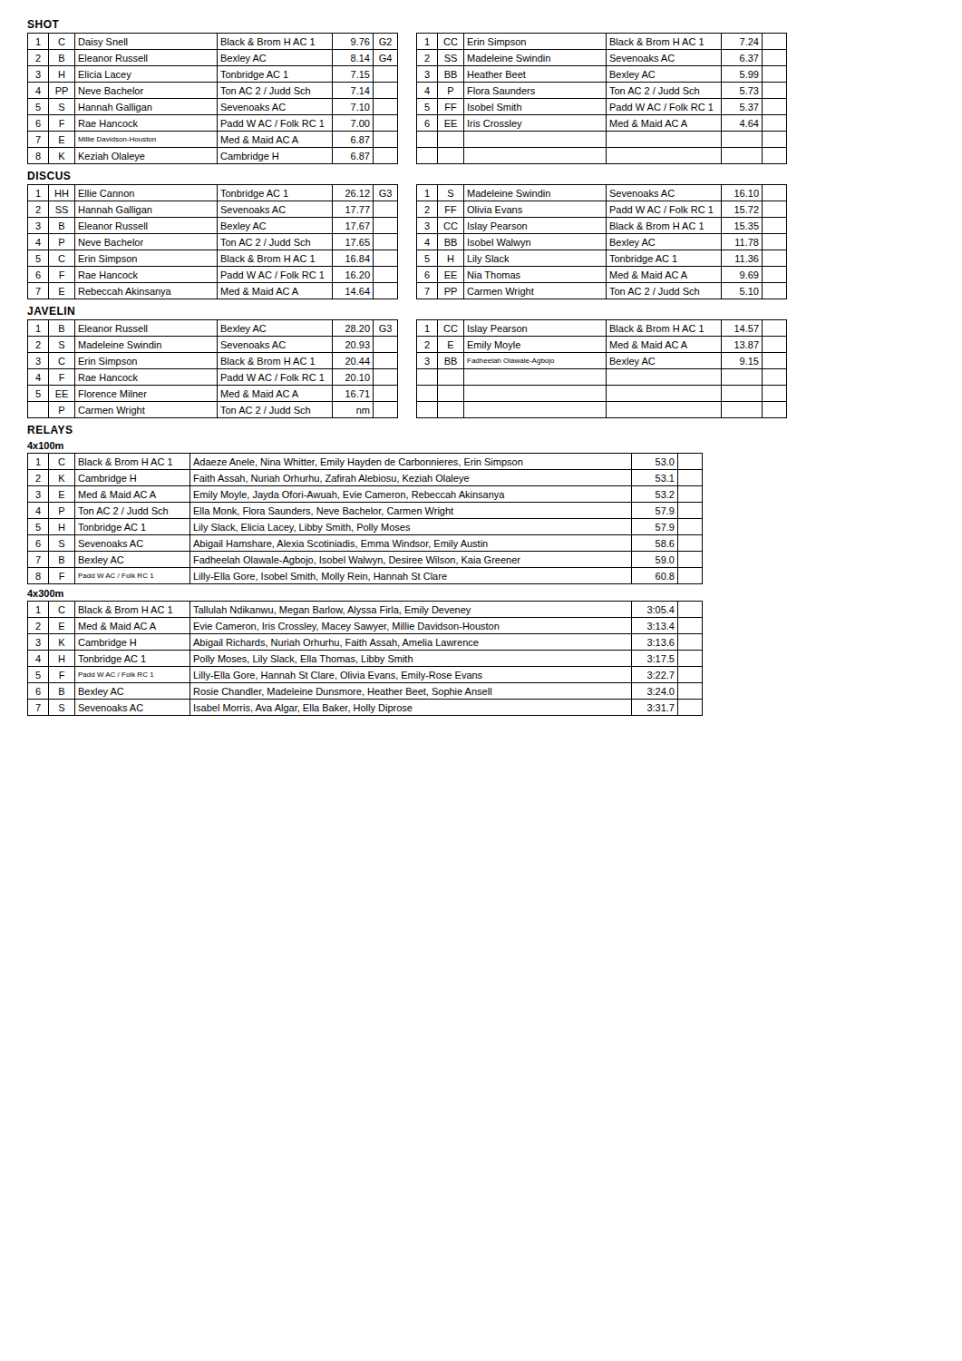SHOT
| 1 | C | Daisy Snell | Black & Brom H AC 1 | 9.76 | G2 | | 1 | CC | Erin Simpson | Black & Brom H AC 1 | 7.24 | |
| 2 | B | Eleanor Russell | Bexley AC | 8.14 | G4 | | 2 | SS | Madeleine Swindin | Sevenoaks AC | 6.37 | |
| 3 | H | Elicia Lacey | Tonbridge AC 1 | 7.15 | | | 3 | BB | Heather Beet | Bexley AC | 5.99 | |
| 4 | PP | Neve Bachelor | Ton AC 2 / Judd Sch | 7.14 | | | 4 | P | Flora Saunders | Ton AC 2 / Judd Sch | 5.73 | |
| 5 | S | Hannah Galligan | Sevenoaks AC | 7.10 | | | 5 | FF | Isobel Smith | Padd W AC / Folk RC 1 | 5.37 | |
| 6 | F | Rae Hancock | Padd W AC / Folk RC 1 | 7.00 | | | 6 | EE | Iris Crossley | Med & Maid AC A | 4.64 | |
| 7 | E | Millie Davidson-Houston | Med & Maid AC A | 6.87 | | | | | | | | |
| 8 | K | Keziah Olaleye | Cambridge H | 6.87 | | | | | | | | |
DISCUS
| 1 | HH | Ellie Cannon | Tonbridge AC 1 | 26.12 | G3 | | 1 | S | Madeleine Swindin | Sevenoaks AC | 16.10 | |
| 2 | SS | Hannah Galligan | Sevenoaks AC | 17.77 | | | 2 | FF | Olivia Evans | Padd W AC / Folk RC 1 | 15.72 | |
| 3 | B | Eleanor Russell | Bexley AC | 17.67 | | | 3 | CC | Islay Pearson | Black & Brom H AC 1 | 15.35 | |
| 4 | P | Neve Bachelor | Ton AC 2 / Judd Sch | 17.65 | | | 4 | BB | Isobel Walwyn | Bexley AC | 11.78 | |
| 5 | C | Erin Simpson | Black & Brom H AC 1 | 16.84 | | | 5 | H | Lily Slack | Tonbridge AC 1 | 11.36 | |
| 6 | F | Rae Hancock | Padd W AC / Folk RC 1 | 16.20 | | | 6 | EE | Nia Thomas | Med & Maid AC A | 9.69 | |
| 7 | E | Rebeccah Akinsanya | Med & Maid AC A | 14.64 | | | 7 | PP | Carmen Wright | Ton AC 2 / Judd Sch | 5.10 | |
JAVELIN
| 1 | B | Eleanor Russell | Bexley AC | 28.20 | G3 | | 1 | CC | Islay Pearson | Black & Brom H AC 1 | 14.57 | |
| 2 | S | Madeleine Swindin | Sevenoaks AC | 20.93 | | | 2 | E | Emily Moyle | Med & Maid AC A | 13.87 | |
| 3 | C | Erin Simpson | Black & Brom H AC 1 | 20.44 | | | 3 | BB | Fadheelah Olawale-Agbojo | Bexley AC | 9.15 | |
| 4 | F | Rae Hancock | Padd W AC / Folk RC 1 | 20.10 | | | | | | | | |
| 5 | EE | Florence Milner | Med & Maid AC A | 16.71 | | | | | | | | |
| | P | Carmen Wright | Ton AC 2 / Judd Sch | nm | | | | | | | | |
RELAYS
4x100m
| 1 | C | Black & Brom H AC 1 | Adaeze Anele, Nina Whitter, Emily Hayden de Carbonnieres, Erin Simpson | 53.0 | |
| 2 | K | Cambridge H | Faith Assah, Nuriah Orhurhu, Zafirah Alebiosu, Keziah Olaleye | 53.1 | |
| 3 | E | Med & Maid AC A | Emily Moyle, Jayda Ofori-Awuah, Evie Cameron, Rebeccah Akinsanya | 53.2 | |
| 4 | P | Ton AC 2 / Judd Sch | Ella Monk, Flora Saunders, Neve Bachelor, Carmen Wright | 57.9 | |
| 5 | H | Tonbridge AC 1 | Lily Slack, Elicia Lacey, Libby Smith, Polly Moses | 57.9 | |
| 6 | S | Sevenoaks AC | Abigail Hamshare, Alexia Scotiniadis, Emma Windsor, Emily Austin | 58.6 | |
| 7 | B | Bexley AC | Fadheelah Olawale-Agbojo, Isobel Walwyn, Desiree Wilson, Kaia Greener | 59.0 | |
| 8 | F | Padd W AC / Folk RC 1 | Lilly-Ella Gore, Isobel Smith, Molly Rein, Hannah St Clare | 60.8 | |
4x300m
| 1 | C | Black & Brom H AC 1 | Tallulah Ndikanwu, Megan Barlow, Alyssa Firla, Emily Deveney | 3:05.4 | |
| 2 | E | Med & Maid AC A | Evie Cameron, Iris Crossley, Macey Sawyer, Millie Davidson-Houston | 3:13.4 | |
| 3 | K | Cambridge H | Abigail Richards, Nuriah Orhurhu, Faith Assah, Amelia Lawrence | 3:13.6 | |
| 4 | H | Tonbridge AC 1 | Polly Moses, Lily Slack, Ella Thomas, Libby Smith | 3:17.5 | |
| 5 | F | Padd W AC / Folk RC 1 | Lilly-Ella Gore, Hannah St Clare, Olivia Evans, Emily-Rose Evans | 3:22.7 | |
| 6 | B | Bexley AC | Rosie Chandler, Madeleine Dunsmore, Heather Beet, Sophie Ansell | 3:24.0 | |
| 7 | S | Sevenoaks AC | Isabel Morris, Ava Algar, Ella Baker, Holly Diprose | 3:31.7 | |